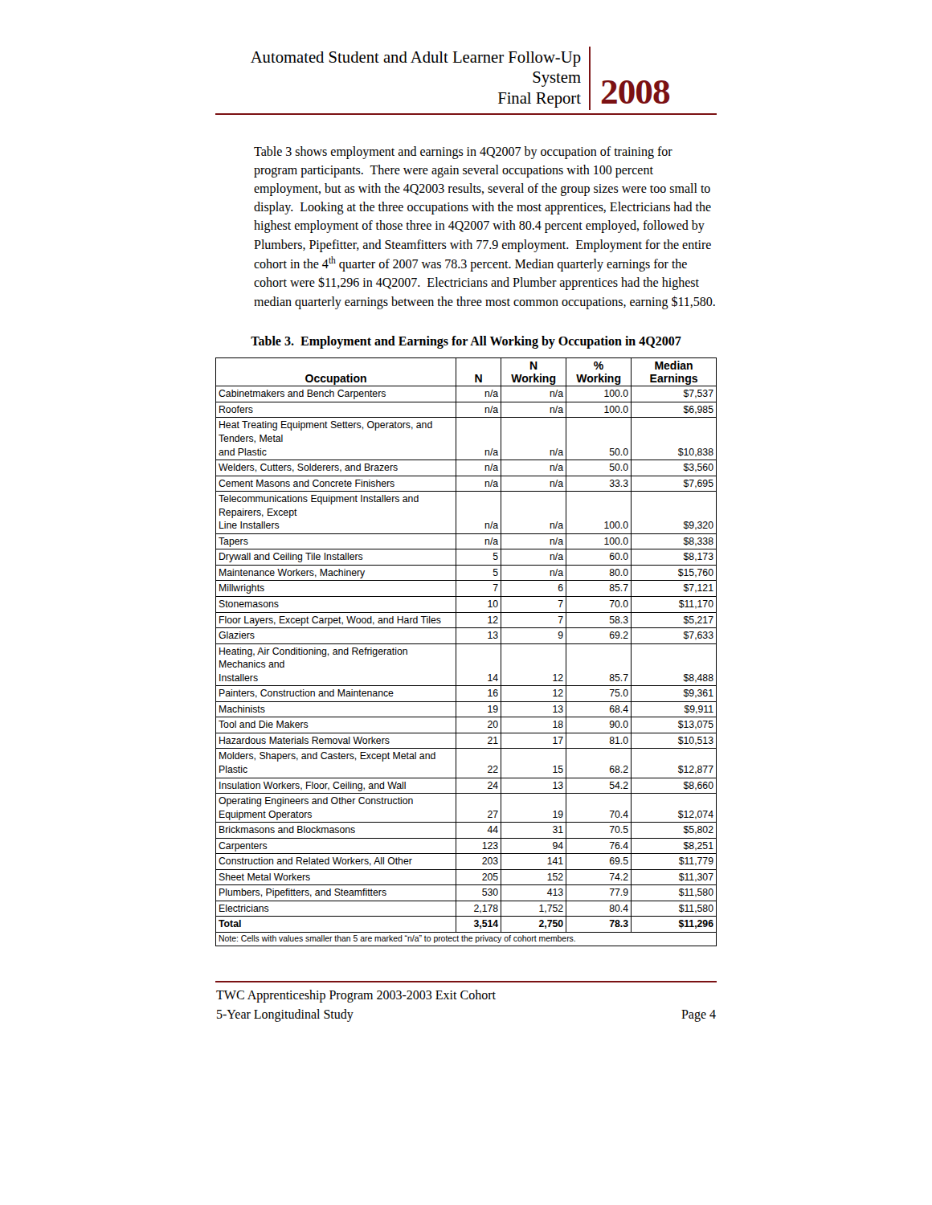| Automated Student and Adult Learner Follow-Up System Final Report | 2008 |
Table 3 shows employment and earnings in 4Q2007 by occupation of training for program participants. There were again several occupations with 100 percent employment, but as with the 4Q2003 results, several of the group sizes were too small to display. Looking at the three occupations with the most apprentices, Electricians had the highest employment of those three in 4Q2007 with 80.4 percent employed, followed by Plumbers, Pipefitter, and Steamfitters with 77.9 employment. Employment for the entire cohort in the 4th quarter of 2007 was 78.3 percent. Median quarterly earnings for the cohort were $11,296 in 4Q2007. Electricians and Plumber apprentices had the highest median quarterly earnings between the three most common occupations, earning $11,580.
Table 3. Employment and Earnings for All Working by Occupation in 4Q2007
| Occupation | N | N Working | % Working | Median Earnings |
| --- | --- | --- | --- | --- |
| Cabinetmakers and Bench Carpenters | n/a | n/a | 100.0 | $7,537 |
| Roofers | n/a | n/a | 100.0 | $6,985 |
| Heat Treating Equipment Setters, Operators, and Tenders, Metal and Plastic | n/a | n/a | 50.0 | $10,838 |
| Welders, Cutters, Solderers, and Brazers | n/a | n/a | 50.0 | $3,560 |
| Cement Masons and Concrete Finishers | n/a | n/a | 33.3 | $7,695 |
| Telecommunications Equipment Installers and Repairers, Except Line Installers | n/a | n/a | 100.0 | $9,320 |
| Tapers | n/a | n/a | 100.0 | $8,338 |
| Drywall and Ceiling Tile Installers | 5 | n/a | 60.0 | $8,173 |
| Maintenance Workers, Machinery | 5 | n/a | 80.0 | $15,760 |
| Millwrights | 7 | 6 | 85.7 | $7,121 |
| Stonemasons | 10 | 7 | 70.0 | $11,170 |
| Floor Layers, Except Carpet, Wood, and Hard Tiles | 12 | 7 | 58.3 | $5,217 |
| Glaziers | 13 | 9 | 69.2 | $7,633 |
| Heating, Air Conditioning, and Refrigeration Mechanics and Installers | 14 | 12 | 85.7 | $8,488 |
| Painters, Construction and Maintenance | 16 | 12 | 75.0 | $9,361 |
| Machinists | 19 | 13 | 68.4 | $9,911 |
| Tool and Die Makers | 20 | 18 | 90.0 | $13,075 |
| Hazardous Materials Removal Workers | 21 | 17 | 81.0 | $10,513 |
| Molders, Shapers, and Casters, Except Metal and Plastic | 22 | 15 | 68.2 | $12,877 |
| Insulation Workers, Floor, Ceiling, and Wall | 24 | 13 | 54.2 | $8,660 |
| Operating Engineers and Other Construction Equipment Operators | 27 | 19 | 70.4 | $12,074 |
| Brickmasons and Blockmasons | 44 | 31 | 70.5 | $5,802 |
| Carpenters | 123 | 94 | 76.4 | $8,251 |
| Construction and Related Workers, All Other | 203 | 141 | 69.5 | $11,779 |
| Sheet Metal Workers | 205 | 152 | 74.2 | $11,307 |
| Plumbers, Pipefitters, and Steamfitters | 530 | 413 | 77.9 | $11,580 |
| Electricians | 2,178 | 1,752 | 80.4 | $11,580 |
| Total | 3,514 | 2,750 | 78.3 | $11,296 |
| Note: Cells with values smaller than 5 are marked “n/a” to protect the privacy of cohort members. |
| TWC Apprenticeship Program 2003-2003 Exit Cohort | |
| 5-Year Longitudinal Study | Page 4 |